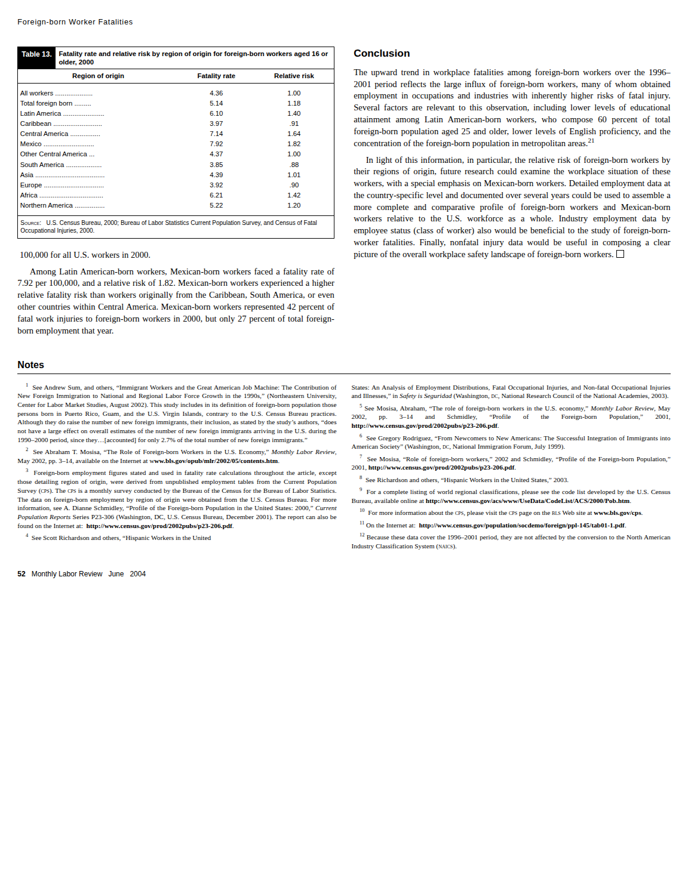Foreign-born Worker Fatalities
Table 13.
Fatality rate and relative risk by region of origin for foreign-born workers aged 16 or older, 2000
| Region of origin | Fatality rate | Relative risk |
| --- | --- | --- |
| All workers .................... | 4.36 | 1.00 |
| Total foreign born ......... | 5.14 | 1.18 |
| Latin America ...................... | 6.10 | 1.40 |
| Caribbean .......................... | 3.97 | .91 |
| Central America ................ | 7.14 | 1.64 |
| Mexico ........................... | 7.92 | 1.82 |
| Other Central America ... | 4.37 | 1.00 |
| South America ................... | 3.85 | .88 |
| Asia ..................................... | 4.39 | 1.01 |
| Europe ................................ | 3.92 | .90 |
| Africa .................................. | 6.21 | 1.42 |
| Northern America ................ | 5.22 | 1.20 |
Source: U.S. Census Bureau, 2000; Bureau of Labor Statistics Current Population Survey, and Census of Fatal Occupational Injuries, 2000.
100,000 for all U.S. workers in 2000.
Among Latin American-born workers, Mexican-born workers faced a fatality rate of 7.92 per 100,000, and a relative risk of 1.82. Mexican-born workers experienced a higher relative fatality risk than workers originally from the Caribbean, South America, or even other countries within Central America. Mexican-born workers represented 42 percent of fatal work injuries to foreign-born workers in 2000, but only 27 percent of total foreign-born employment that year.
Conclusion
The upward trend in workplace fatalities among foreign-born workers over the 1996–2001 period reflects the large influx of foreign-born workers, many of whom obtained employment in occupations and industries with inherently higher risks of fatal injury. Several factors are relevant to this observation, including lower levels of educational attainment among Latin American-born workers, who compose 60 percent of total foreign-born population aged 25 and older, lower levels of English proficiency, and the concentration of the foreign-born population in metropolitan areas.21
In light of this information, in particular, the relative risk of foreign-born workers by their regions of origin, future research could examine the workplace situation of these workers, with a special emphasis on Mexican-born workers. Detailed employment data at the country-specific level and documented over several years could be used to assemble a more complete and comparative profile of foreign-born workers and Mexican-born workers relative to the U.S. workforce as a whole. Industry employment data by employee status (class of worker) also would be beneficial to the study of foreign-born-worker fatalities. Finally, nonfatal injury data would be useful in composing a clear picture of the overall workplace safety landscape of foreign-born workers.
Notes
1 See Andrew Sum, and others, “Immigrant Workers and the Great American Job Machine: The Contribution of New Foreign Immigration to National and Regional Labor Force Growth in the 1990s,” (Northeastern University, Center for Labor Market Studies, August 2002). This study includes in its definition of foreign-born population those persons born in Puerto Rico, Guam, and the U.S. Virgin Islands, contrary to the U.S. Census Bureau practices. Although they do raise the number of new foreign immigrants, their inclusion, as stated by the study’s authors, “does not have a large effect on overall estimates of the number of new foreign immigrants arriving in the U.S. during the 1990–2000 period, since they…[accounted] for only 2.7% of the total number of new foreign immigrants.”
2 See Abraham T. Mosisa, “The Role of Foreign-born Workers in the U.S. Economy,” Monthly Labor Review, May 2002, pp. 3–14, available on the Internet at www.bls.gov/opub/mlr/2002/05/contents.htm.
3 Foreign-born employment figures stated and used in fatality rate calculations throughout the article, except those detailing region of origin, were derived from unpublished employment tables from the Current Population Survey (cps). The cps is a monthly survey conducted by the Bureau of the Census for the Bureau of Labor Statistics. The data on foreign-born employment by region of origin were obtained from the U.S. Census Bureau. For more information, see A. Dianne Schmidley, “Profile of the Foreign-born Population in the United States: 2000,” Current Population Reports Series P23-306 (Washington, DC, U.S. Census Bureau, December 2001). The report can also be found on the Internet at: http://www.census.gov/prod/2002pubs/p23-206.pdf.
4 See Scott Richardson and others, “Hispanic Workers in the United
States: An Analysis of Employment Distributions, Fatal Occupational Injuries, and Non-fatal Occupational Injuries and Illnesses,” in Safety is Seguridad (Washington, dc, National Research Council of the National Academies, 2003).
5 See Mosisa, Abraham, “The role of foreign-born workers in the U.S. economy,” Monthly Labor Review, May 2002, pp. 3–14 and Schmidley, “Profile of the Foreign-born Population,” 2001, http://www.census.gov/prod/2002pubs/p23-206.pdf.
6 See Gregory Rodriguez, “From Newcomers to New Americans: The Successful Integration of Immigrants into American Society” (Washington, dc, National Immigration Forum, July 1999).
7 See Mosisa, “Role of foreign-born workers,” 2002 and Schmidley, “Profile of the Foreign-born Population,” 2001, http://www.census.gov/prod/2002pubs/p23-206.pdf.
8 See Richardson and others, “Hispanic Workers in the United States,” 2003.
9 For a complete listing of world regional classifications, please see the code list developed by the U.S. Census Bureau, available online at http://www.census.gov/acs/www/UseData/CodeList/ACS/2000/Pob.htm.
10 For more information about the cps, please visit the cps page on the bls Web site at www.bls.gov/cps.
11 On the Internet at: http://www.census.gov/population/socdemo/foreign/ppl-145/tab01-1.pdf.
12 Because these data cover the 1996–2001 period, they are not affected by the conversion to the North American Industry Classification System (naics).
52 Monthly Labor Review June 2004